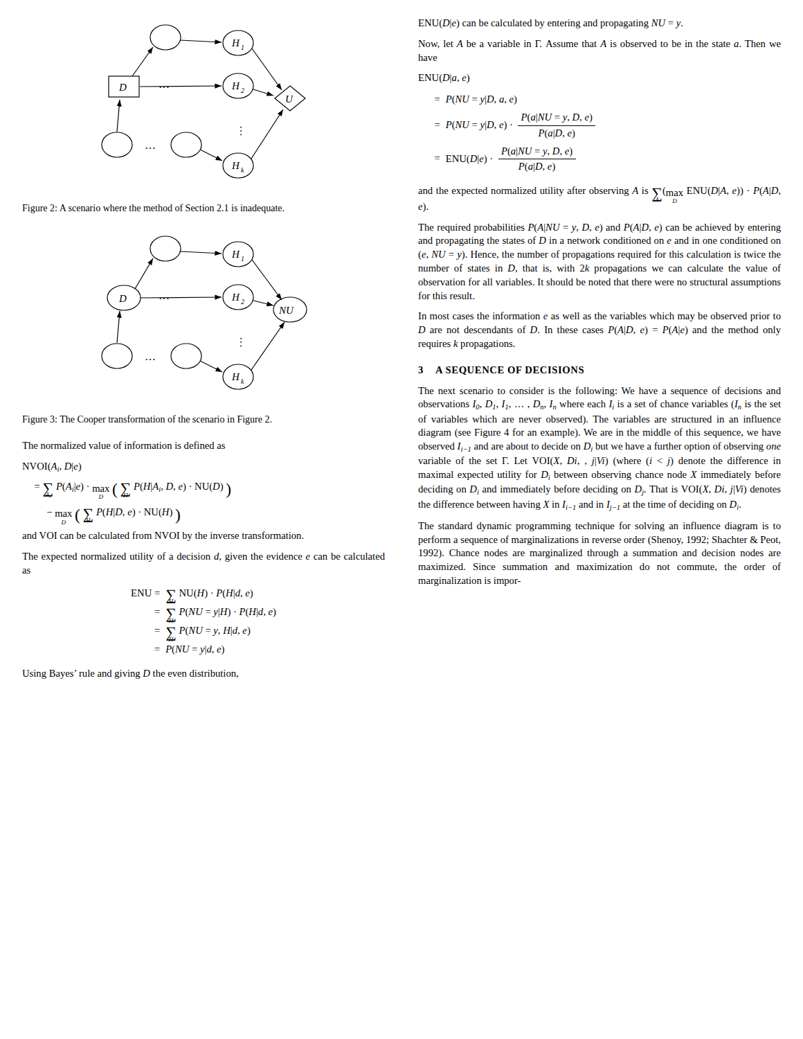H1 H2 Hk D U ··· ··· ···
Figure 2: A scenario where the method of Section 2.1 is inadequate.
H1 H2 Hk D NU ··· ··· ···
Figure 3: The Cooper transformation of the scenario in Figure 2.
The normalized value of information is defined as
NVOI(Ai, D|e)
= ∑Ai P(Ai|e) · maxD ( ∑H P(H|Ai, D, e) · NU(D) )
− maxD ( ∑H P(H|D, e) · NU(H) )
and VOI can be calculated from NVOI by the inverse transformation.
The expected normalized utility of a decision d, given the evidence e can be calculated as
ENU =
∑H NU(H) · P(H|d, e)
=
∑H P(NU = y|H) · P(H|d, e)
=
∑H P(NU = y, H|d, e)
=
P(NU = y|d, e)
Using Bayes’ rule and giving D the even distribution,
ENU(D|e) can be calculated by entering and propagating NU = y.
Now, let A be a variable in Γ. Assume that A is observed to be in the state a. Then we have
ENU(D|a, e)
=
P(NU = y|D, a, e)
=
P(NU = y|D, e) · P(a|NU = y, D, e) P(a|D, e)
=
ENU(D|e) · P(a|NU = y, D, e) P(a|D, e)
and the expected normalized utility after observing A is ∑A(maxD ENU(D|A, e)) · P(A|D, e).
The required probabilities P(A|NU = y, D, e) and P(A|D, e) can be achieved by entering and propagating the states of D in a network conditioned on e and in one conditioned on (e, NU = y). Hence, the number of propagations required for this calculation is twice the number of states in D, that is, with 2k propagations we can calculate the value of observation for all variables. It should be noted that there were no structural assumptions for this result.
In most cases the information e as well as the variables which may be observed prior to D are not descendants of D. In these cases P(A|D, e) = P(A|e) and the method only requires k propagations.
3 A SEQUENCE OF DECISIONS
The next scenario to consider is the following: We have a sequence of decisions and observations I0, D1, I1, … , Dn, In where each Ii is a set of chance variables (In is the set of variables which are never observed). The variables are structured in an influence diagram (see Figure 4 for an example). We are in the middle of this sequence, we have observed Ii−1 and are about to decide on Di but we have a further option of observing one variable of the set Γ. Let VOI(X, Di, , j|Vi) (where (i < j) denote the difference in maximal expected utility for Di between observing chance node X immediately before deciding on Di and immediately before deciding on Dj. That is VOI(X, Di, j|Vi) denotes the difference between having X in Ii−1 and in Ij−1 at the time of deciding on Di.
The standard dynamic programming technique for solving an influence diagram is to perform a sequence of marginalizations in reverse order (Shenoy, 1992; Shachter & Peot, 1992). Chance nodes are marginalized through a summation and decision nodes are maximized. Since summation and maximization do not commute, the order of marginalization is impor-